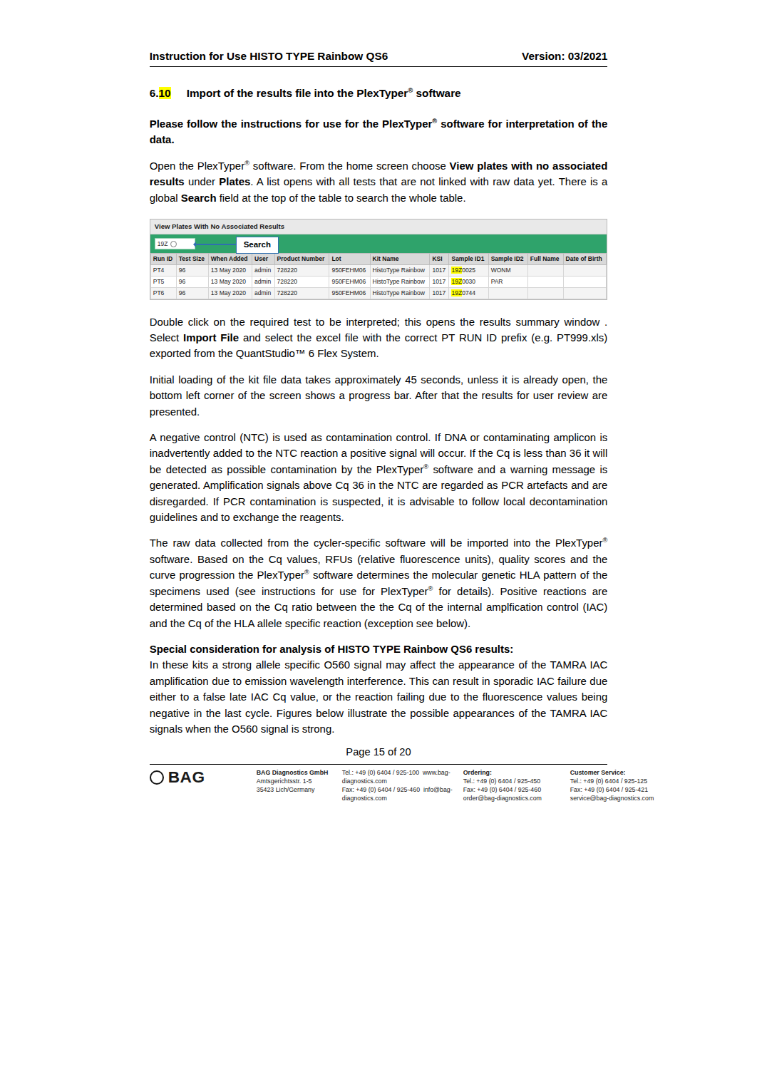Instruction for Use HISTO TYPE Rainbow QS6
Version: 03/2021
6.10 Import of the results file into the PlexTyper® software
Please follow the instructions for use for the PlexTyper® software for interpretation of the data.
Open the PlexTyper® software. From the home screen choose View plates with no associated results under Plates. A list opens with all tests that are not linked with raw data yet. There is a global Search field at the top of the table to search the whole table.
View Plates With No Associated Results
19Z
Search
| Run ID | Test Size | When Added | User | Product Number | Lot | Kit Name | KSI | Sample ID1 | Sample ID2 | Full Name | Date of Birth |
| --- | --- | --- | --- | --- | --- | --- | --- | --- | --- | --- | --- |
| PT4 | 96 | 13 May 2020 | admin | 728220 | 950FEHM06 | HistoType Rainbow | 1017 | 19Z 0025 | WONM | | |
| PT5 | 96 | 13 May 2020 | admin | 728220 | 950FEHM06 | HistoType Rainbow | 1017 | 19Z 0030 | PAR | | |
| PT6 | 96 | 13 May 2020 | admin | 728220 | 950FEHM06 | HistoType Rainbow | 1017 | 19Z 0744 | | | |
Double click on the required test to be interpreted; this opens the results summary window . Select Import File and select the excel file with the correct PT RUN ID prefix (e.g. PT999.xls) exported from the QuantStudio™ 6 Flex System.
Initial loading of the kit file data takes approximately 45 seconds, unless it is already open, the bottom left corner of the screen shows a progress bar. After that the results for user review are presented.
A negative control (NTC) is used as contamination control. If DNA or contaminating amplicon is inadvertently added to the NTC reaction a positive signal will occur. If the Cq is less than 36 it will be detected as possible contamination by the PlexTyper® software and a warning message is generated. Amplification signals above Cq 36 in the NTC are regarded as PCR artefacts and are disregarded. If PCR contamination is suspected, it is advisable to follow local decontamination guidelines and to exchange the reagents.
The raw data collected from the cycler-specific software will be imported into the PlexTyper® software. Based on the Cq values, RFUs (relative fluorescence units), quality scores and the curve progression the PlexTyper® software determines the molecular genetic HLA pattern of the specimens used (see instructions for use for PlexTyper® for details). Positive reactions are determined based on the Cq ratio between the the Cq of the internal amplfication control (IAC) and the Cq of the HLA allele specific reaction (exception see below).
Special consideration for analysis of HISTO TYPE Rainbow QS6 results:
In these kits a strong allele specific O560 signal may affect the appearance of the TAMRA IAC amplification due to emission wavelength interference. This can result in sporadic IAC failure due either to a false late IAC Cq value, or the reaction failing due to the fluorescence values being negative in the last cycle. Figures below illustrate the possible appearances of the TAMRA IAC signals when the O560 signal is strong.
Page 15 of 20
BAG
BAG Diagnostics GmbH
Amtsgerichtsstr. 1-5
35423 Lich/Germany
Tel.: +49 (0) 6404 / 925-100 www.bag-diagnostics.com
Fax: +49 (0) 6404 / 925-460 info@bag-diagnostics.com
Ordering:
Tel.: +49 (0) 6404 / 925-450
Fax: +49 (0) 6404 / 925-460
order@bag-diagnostics.com
Customer Service:
Tel.: +49 (0) 6404 / 925-125
Fax: +49 (0) 6404 / 925-421
service@bag-diagnostics.com